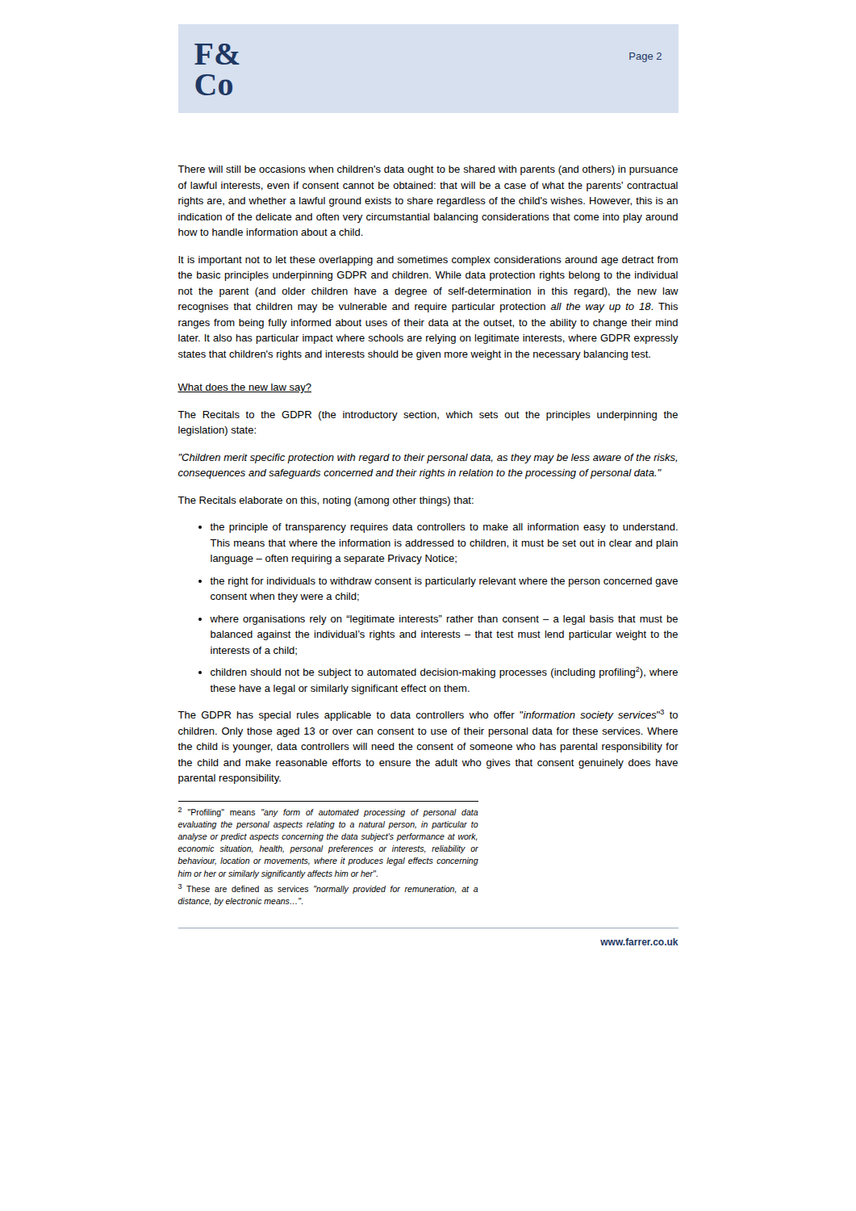F&
Co
Page 2
There will still be occasions when children's data ought to be shared with parents (and others) in pursuance of lawful interests, even if consent cannot be obtained: that will be a case of what the parents' contractual rights are, and whether a lawful ground exists to share regardless of the child's wishes. However, this is an indication of the delicate and often very circumstantial balancing considerations that come into play around how to handle information about a child.
It is important not to let these overlapping and sometimes complex considerations around age detract from the basic principles underpinning GDPR and children. While data protection rights belong to the individual not the parent (and older children have a degree of self-determination in this regard), the new law recognises that children may be vulnerable and require particular protection all the way up to 18. This ranges from being fully informed about uses of their data at the outset, to the ability to change their mind later. It also has particular impact where schools are relying on legitimate interests, where GDPR expressly states that children's rights and interests should be given more weight in the necessary balancing test.
What does the new law say?
The Recitals to the GDPR (the introductory section, which sets out the principles underpinning the legislation) state:
"Children merit specific protection with regard to their personal data, as they may be less aware of the risks, consequences and safeguards concerned and their rights in relation to the processing of personal data."
The Recitals elaborate on this, noting (among other things) that:
the principle of transparency requires data controllers to make all information easy to understand. This means that where the information is addressed to children, it must be set out in clear and plain language – often requiring a separate Privacy Notice;
the right for individuals to withdraw consent is particularly relevant where the person concerned gave consent when they were a child;
where organisations rely on “legitimate interests” rather than consent – a legal basis that must be balanced against the individual’s rights and interests – that test must lend particular weight to the interests of a child;
children should not be subject to automated decision-making processes (including profiling2), where these have a legal or similarly significant effect on them.
The GDPR has special rules applicable to data controllers who offer "information society services"3 to children. Only those aged 13 or over can consent to use of their personal data for these services. Where the child is younger, data controllers will need the consent of someone who has parental responsibility for the child and make reasonable efforts to ensure the adult who gives that consent genuinely does have parental responsibility.
2 "Profiling" means "any form of automated processing of personal data evaluating the personal aspects relating to a natural person, in particular to analyse or predict aspects concerning the data subject's performance at work, economic situation, health, personal preferences or interests, reliability or behaviour, location or movements, where it produces legal effects concerning him or her or similarly significantly affects him or her".
3 These are defined as services "normally provided for remuneration, at a distance, by electronic means…".
www.farrer.co.uk